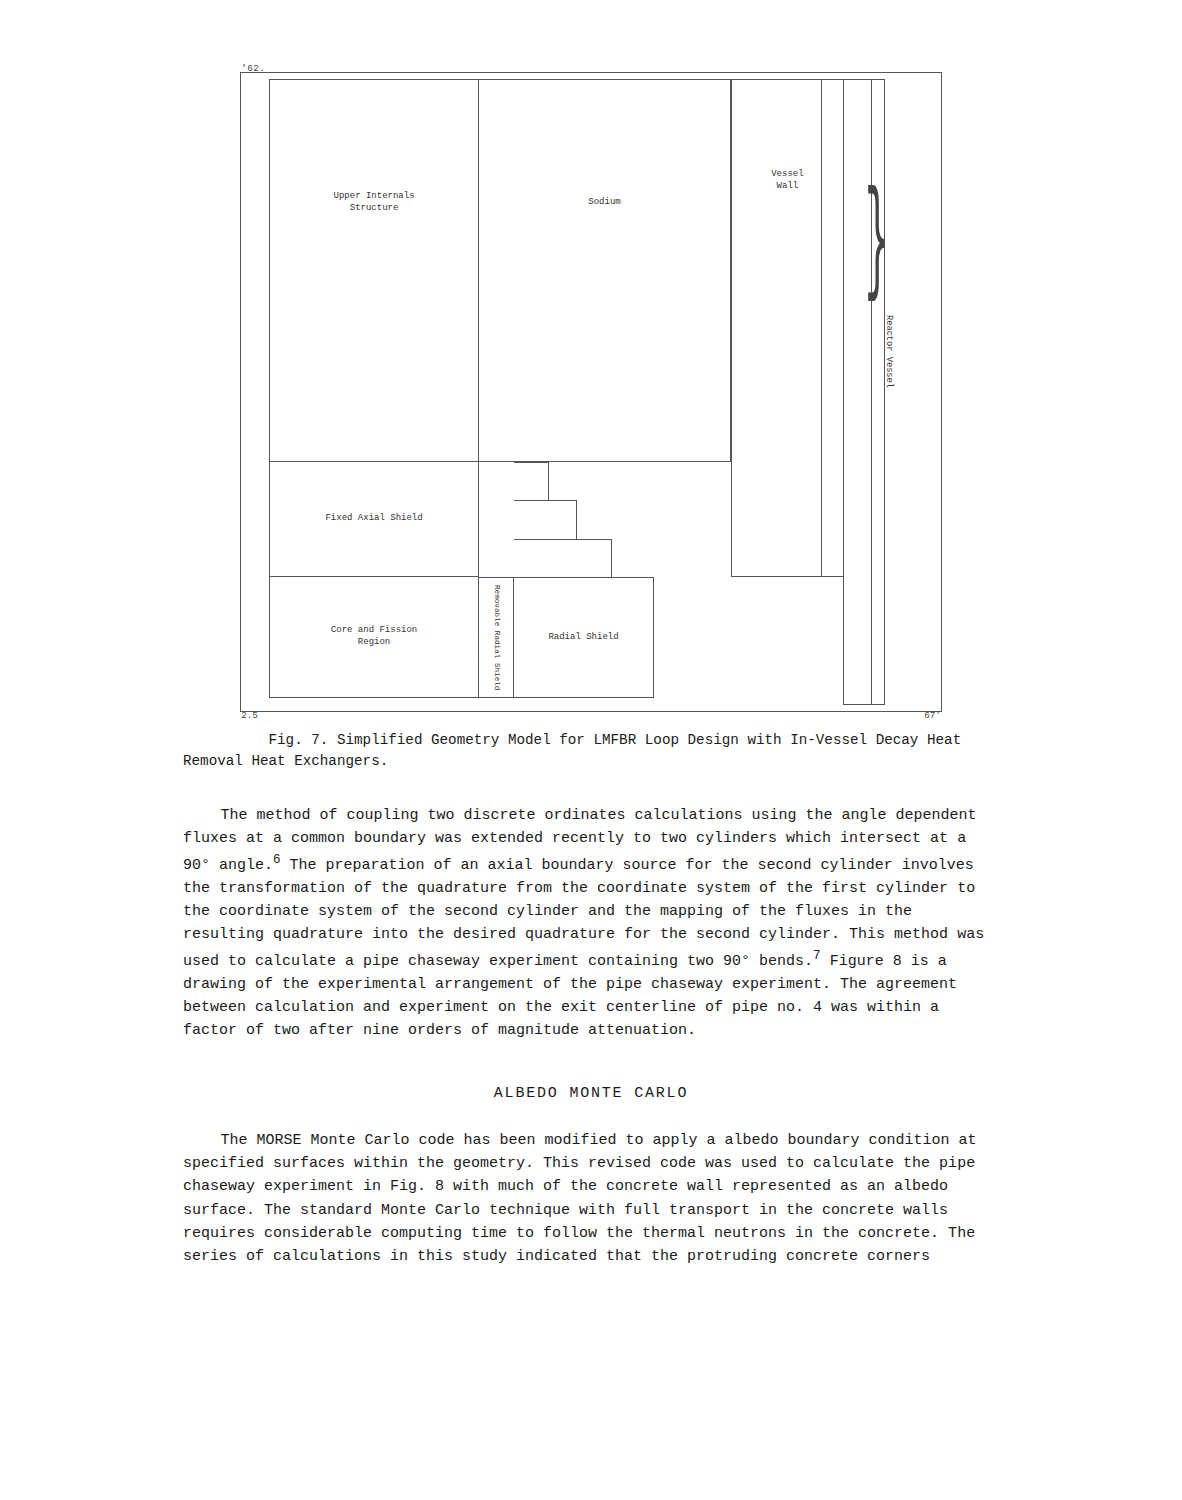'62. 2.5 67'
Upper Internals
Structure
Sodium
Vessel
Wall
Reactor Vessel }
Fixed Axial Shield
Core and Fission
Region
Removable Radial Shield
Radial Shield
Fig. 7. Simplified Geometry Model for LMFBR Loop Design with In-Vessel Decay Heat Removal Heat Exchangers.
The method of coupling two discrete ordinates calculations using the angle dependent fluxes at a common boundary was extended recently to two cylinders which intersect at a 90° angle.6 The preparation of an axial boundary source for the second cylinder involves the transformation of the quadrature from the coordinate system of the first cylinder to the coordinate system of the second cylinder and the mapping of the fluxes in the resulting quadrature into the desired quadrature for the second cylinder. This method was used to calculate a pipe chaseway experiment containing two 90° bends.7 Figure 8 is a drawing of the experimental arrangement of the pipe chaseway experiment. The agreement between calculation and experiment on the exit centerline of pipe no. 4 was within a factor of two after nine orders of magnitude attenuation.
ALBEDO MONTE CARLO
The MORSE Monte Carlo code has been modified to apply a albedo boundary condition at specified surfaces within the geometry. This revised code was used to calculate the pipe chaseway experiment in Fig. 8 with much of the concrete wall represented as an albedo surface. The standard Monte Carlo technique with full transport in the concrete walls requires considerable computing time to follow the thermal neutrons in the concrete. The series of calculations in this study indicated that the protruding concrete corners